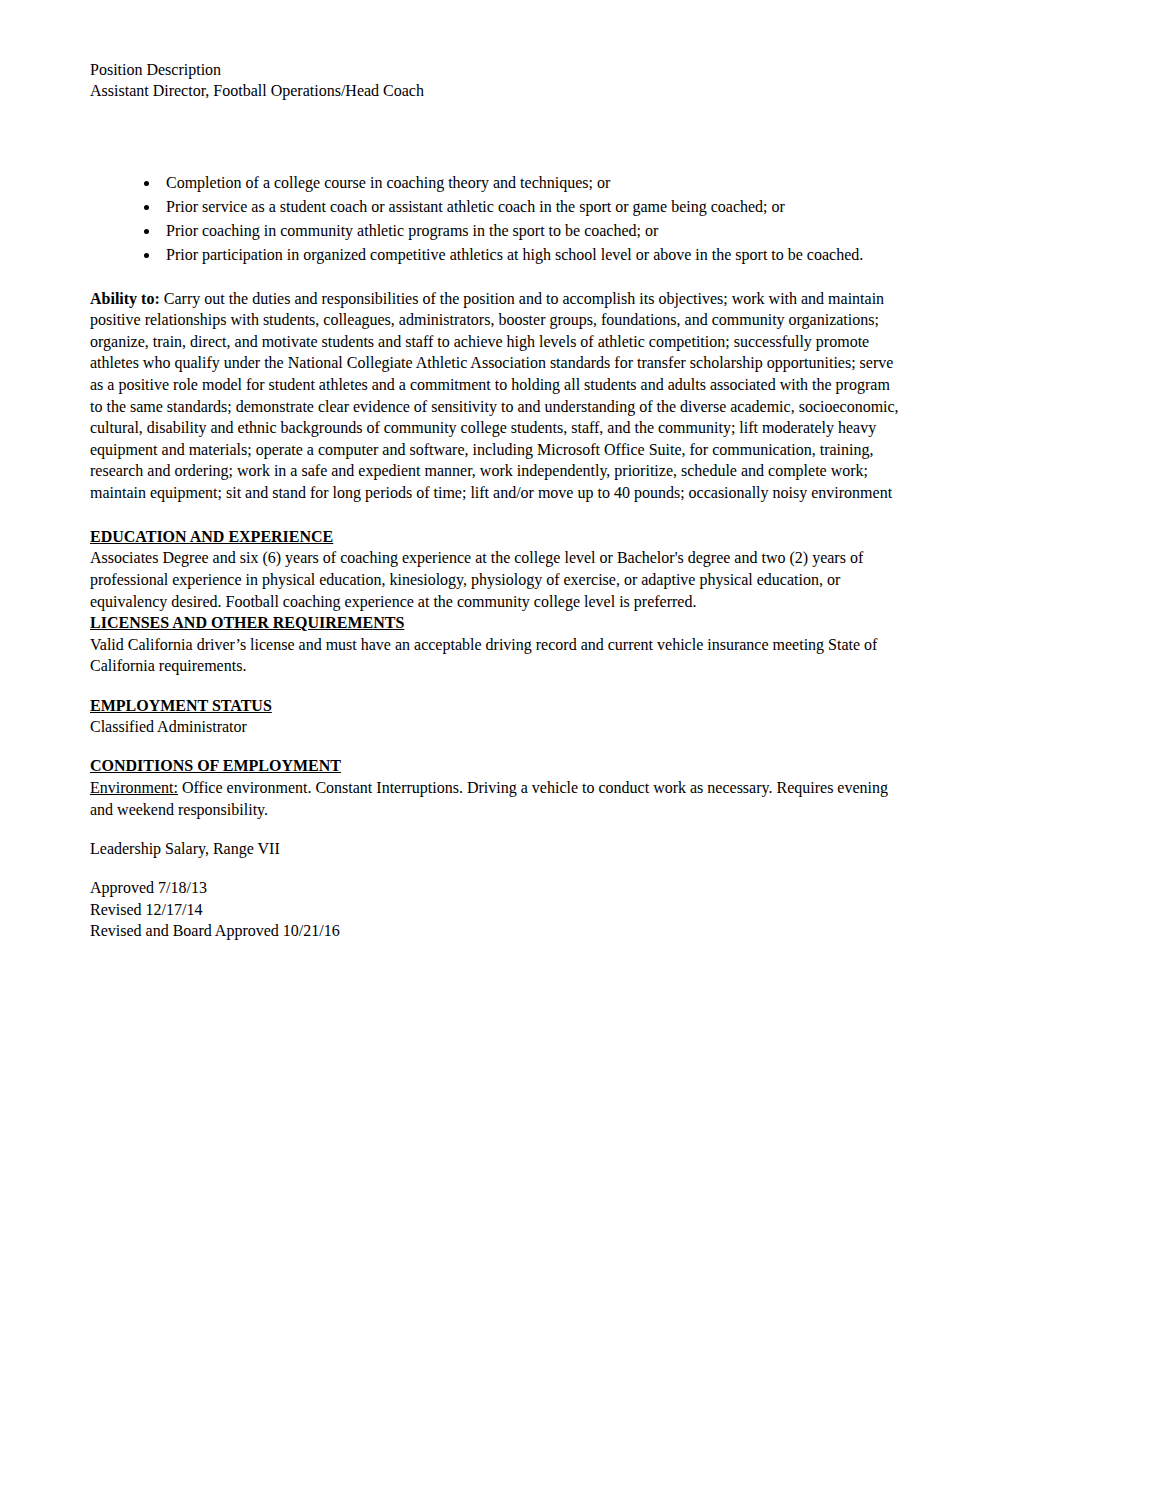Position Description
Assistant Director, Football Operations/Head Coach
Completion of a college course in coaching theory and techniques; or
Prior service as a student coach or assistant athletic coach in the sport or game being coached; or
Prior coaching in community athletic programs in the sport to be coached; or
Prior participation in organized competitive athletics at high school level or above in the sport to be coached.
Ability to: Carry out the duties and responsibilities of the position and to accomplish its objectives; work with and maintain positive relationships with students, colleagues, administrators, booster groups, foundations, and community organizations; organize, train, direct, and motivate students and staff to achieve high levels of athletic competition; successfully promote athletes who qualify under the National Collegiate Athletic Association standards for transfer scholarship opportunities; serve as a positive role model for student athletes and a commitment to holding all students and adults associated with the program to the same standards; demonstrate clear evidence of sensitivity to and understanding of the diverse academic, socioeconomic, cultural, disability and ethnic backgrounds of community college students, staff, and the community; lift moderately heavy equipment and materials; operate a computer and software, including Microsoft Office Suite, for communication, training, research and ordering; work in a safe and expedient manner, work independently, prioritize, schedule and complete work; maintain equipment; sit and stand for long periods of time; lift and/or move up to 40 pounds; occasionally noisy environment
EDUCATION AND EXPERIENCE
Associates Degree and six (6) years of coaching experience at the college level or Bachelor's degree and two (2) years of professional experience in physical education, kinesiology, physiology of exercise, or adaptive physical education, or equivalency desired. Football coaching experience at the community college level is preferred.
LICENSES AND OTHER REQUIREMENTS
Valid California driver’s license and must have an acceptable driving record and current vehicle insurance meeting State of California requirements.
EMPLOYMENT STATUS
Classified Administrator
CONDITIONS OF EMPLOYMENT
Environment: Office environment. Constant Interruptions. Driving a vehicle to conduct work as necessary. Requires evening and weekend responsibility.
Leadership Salary, Range VII
Approved 7/18/13
Revised 12/17/14
Revised and Board Approved 10/21/16